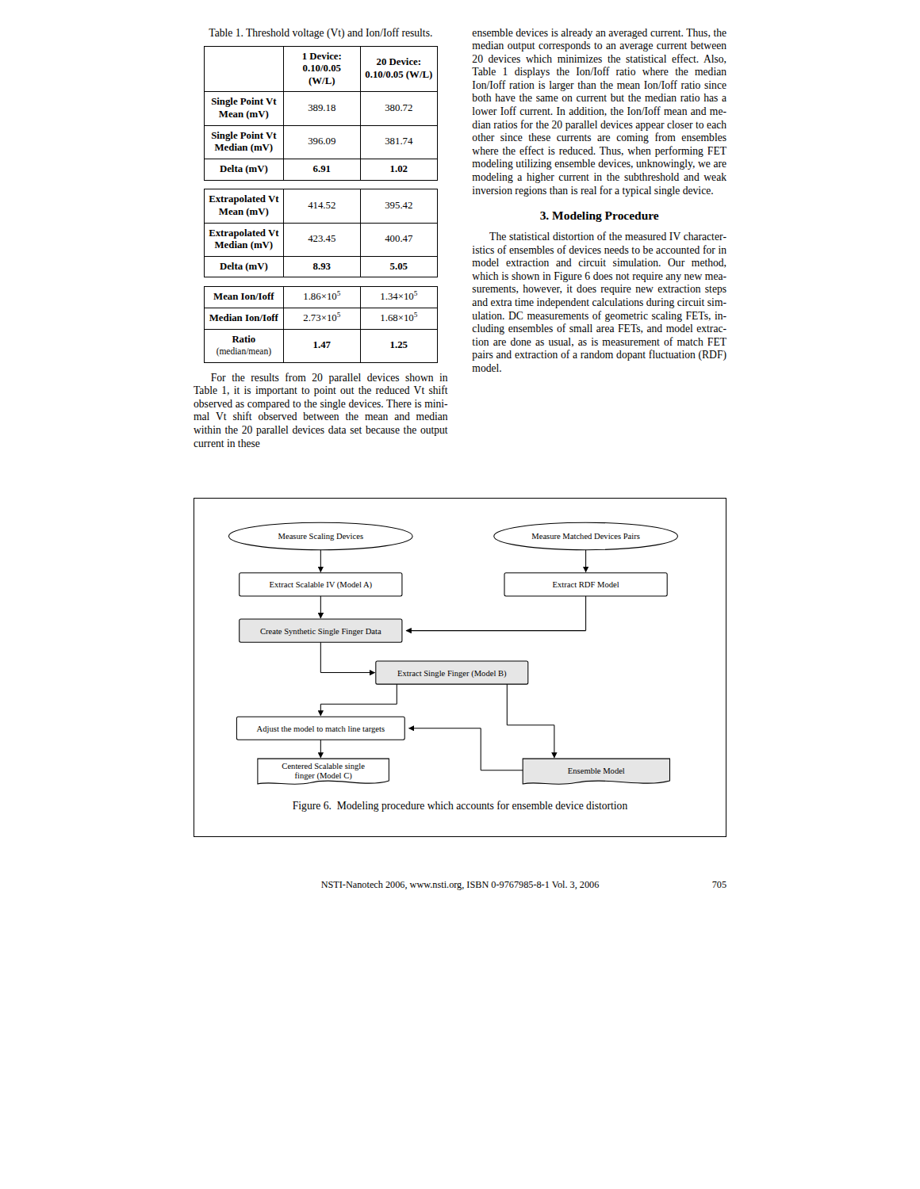Table 1. Threshold voltage (Vt) and Ion/Ioff results.
| | 1 Device: 0.10/0.05 (W/L) | 20 Device: 0.10/0.05 (W/L) |
| Single Point Vt Mean (mV) | 389.18 | 380.72 |
| Single Point Vt Median (mV) | 396.09 | 381.74 |
| Delta (mV) | 6.91 | 1.02 |
| Extrapolated Vt Mean (mV) | 414.52 | 395.42 |
| Extrapolated Vt Median (mV) | 423.45 | 400.47 |
| Delta (mV) | 8.93 | 5.05 |
| Mean Ion/Ioff | 1.86×10 5 | 1.34×10 5 |
| Median Ion/Ioff | 2.73×10 5 | 1.68×10 5 |
| Ratio (median/mean) | 1.47 | 1.25 |
For the results from 20 parallel devices shown in Table 1, it is important to point out the reduced Vt shift observed as compared to the single devices. There is minimal Vt shift observed between the mean and median within the 20 parallel devices data set because the output current in these
ensemble devices is already an averaged current. Thus, the median output corresponds to an average current between 20 devices which minimizes the statistical effect. Also, Table 1 displays the Ion/Ioff ratio where the median Ion/Ioff ration is larger than the mean Ion/Ioff ratio since both have the same on current but the median ratio has a lower Ioff current. In addition, the Ion/Ioff mean and median ratios for the 20 parallel devices appear closer to each other since these currents are coming from ensembles where the effect is reduced. Thus, when performing FET modeling utilizing ensemble devices, unknowingly, we are modeling a higher current in the subthreshold and weak inversion regions than is real for a typical single device.
3. Modeling Procedure
The statistical distortion of the measured IV characteristics of ensembles of devices needs to be accounted for in model extraction and circuit simulation. Our method, which is shown in Figure 6 does not require any new measurements, however, it does require new extraction steps and extra time independent calculations during circuit simulation. DC measurements of geometric scaling FETs, including ensembles of small area FETs, and model extraction are done as usual, as is measurement of match FET pairs and extraction of a random dopant fluctuation (RDF) model.
Measure Scaling Devices Measure Matched Devices Pairs Extract Scalable IV (Model A) Extract RDF Model Create Synthetic Single Finger Data Extract Single Finger (Model B) Adjust the model to match line targets Centered Scalable single finger (Model C) Ensemble Model
Figure 6. Modeling procedure which accounts for ensemble device distortion
NSTI-Nanotech 2006, www.nsti.org, ISBN 0-9767985-8-1 Vol. 3, 2006
705